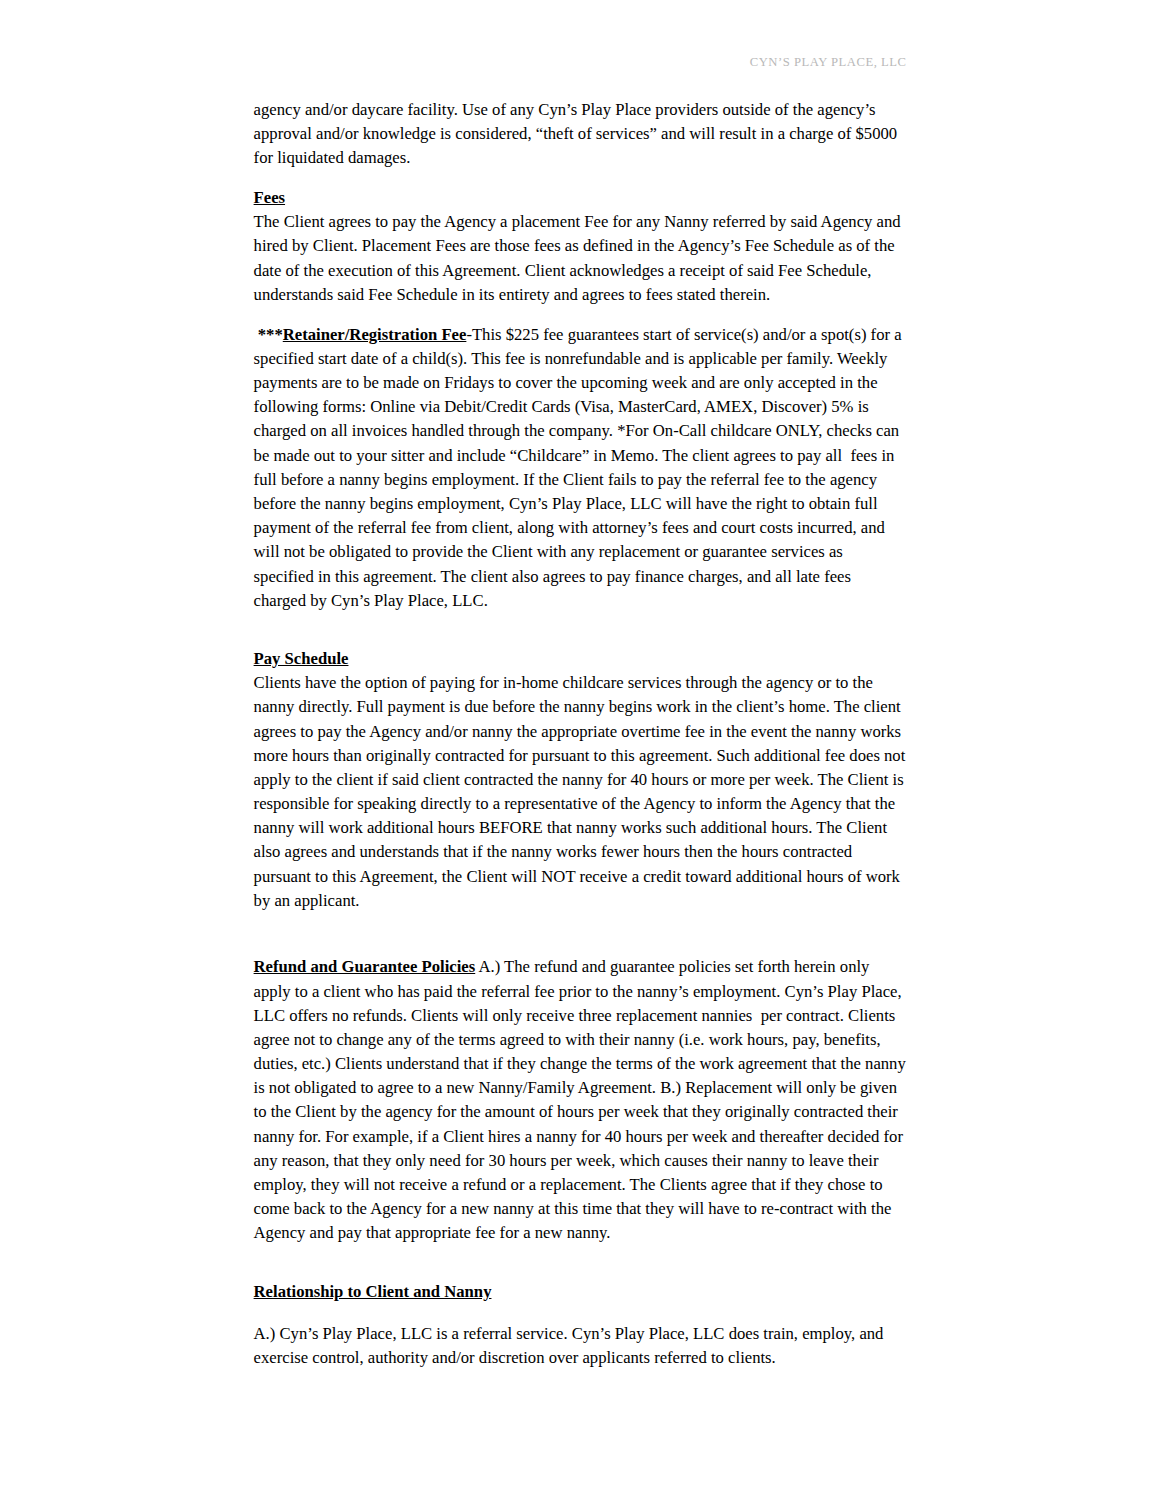CYN’S PLAY PLACE, LLC
agency and/or daycare facility. Use of any Cyn’s Play Place providers outside of the agency’s approval and/or knowledge is considered, “theft of services” and will result in a charge of $5000 for liquidated damages.
Fees
The Client agrees to pay the Agency a placement Fee for any Nanny referred by said Agency and hired by Client. Placement Fees are those fees as defined in the Agency’s Fee Schedule as of the date of the execution of this Agreement. Client acknowledges a receipt of said Fee Schedule, understands said Fee Schedule in its entirety and agrees to fees stated therein.
***Retainer/Registration Fee-This $225 fee guarantees start of service(s) and/or a spot(s) for a specified start date of a child(s). This fee is nonrefundable and is applicable per family. Weekly payments are to be made on Fridays to cover the upcoming week and are only accepted in the following forms: Online via Debit/Credit Cards (Visa, MasterCard, AMEX, Discover) 5% is charged on all invoices handled through the company. *For On-Call childcare ONLY, checks can be made out to your sitter and include “Childcare” in Memo. The client agrees to pay all fees in full before a nanny begins employment. If the Client fails to pay the referral fee to the agency before the nanny begins employment, Cyn’s Play Place, LLC will have the right to obtain full payment of the referral fee from client, along with attorney’s fees and court costs incurred, and will not be obligated to provide the Client with any replacement or guarantee services as specified in this agreement. The client also agrees to pay finance charges, and all late fees charged by Cyn’s Play Place, LLC.
Pay Schedule
Clients have the option of paying for in-home childcare services through the agency or to the nanny directly. Full payment is due before the nanny begins work in the client’s home. The client agrees to pay the Agency and/or nanny the appropriate overtime fee in the event the nanny works more hours than originally contracted for pursuant to this agreement. Such additional fee does not apply to the client if said client contracted the nanny for 40 hours or more per week. The Client is responsible for speaking directly to a representative of the Agency to inform the Agency that the nanny will work additional hours BEFORE that nanny works such additional hours. The Client also agrees and understands that if the nanny works fewer hours then the hours contracted pursuant to this Agreement, the Client will NOT receive a credit toward additional hours of work by an applicant.
Refund and Guarantee Policies A.) The refund and guarantee policies set forth herein only apply to a client who has paid the referral fee prior to the nanny’s employment. Cyn’s Play Place, LLC offers no refunds. Clients will only receive three replacement nannies per contract. Clients agree not to change any of the terms agreed to with their nanny (i.e. work hours, pay, benefits, duties, etc.) Clients understand that if they change the terms of the work agreement that the nanny is not obligated to agree to a new Nanny/Family Agreement. B.) Replacement will only be given to the Client by the agency for the amount of hours per week that they originally contracted their nanny for. For example, if a Client hires a nanny for 40 hours per week and thereafter decided for any reason, that they only need for 30 hours per week, which causes their nanny to leave their employ, they will not receive a refund or a replacement. The Clients agree that if they chose to come back to the Agency for a new nanny at this time that they will have to re-contract with the Agency and pay that appropriate fee for a new nanny.
Relationship to Client and Nanny
A.) Cyn’s Play Place, LLC is a referral service. Cyn’s Play Place, LLC does train, employ, and exercise control, authority and/or discretion over applicants referred to clients.